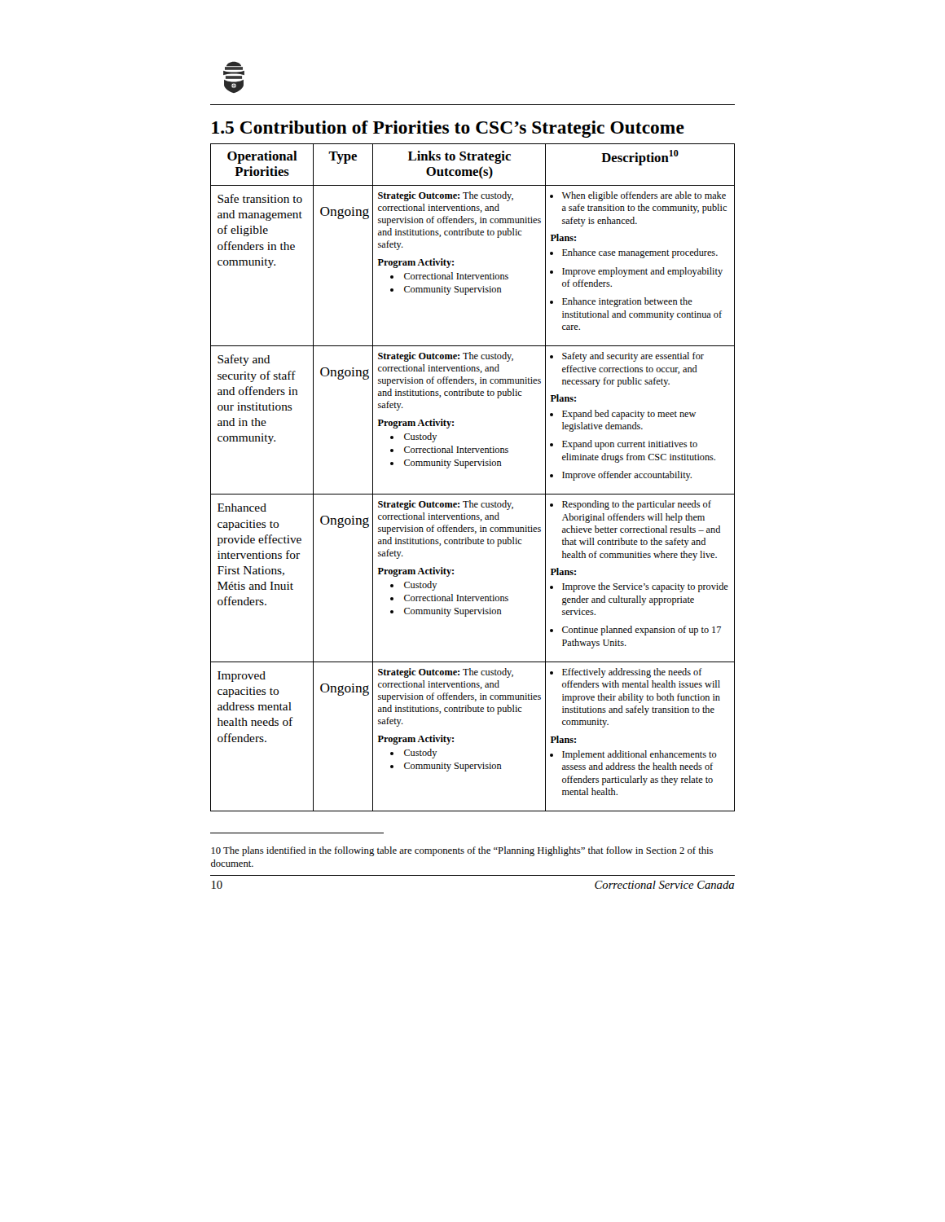1.5 Contribution of Priorities to CSC’s Strategic Outcome
| Operational Priorities | Type | Links to Strategic Outcome(s) | Description 10 |
| --- | --- | --- | --- |
| Safe transition to and management of eligible offenders in the community. | Ongoing | Strategic Outcome: The custody, correctional interventions, and supervision of offenders, in communities and institutions, contribute to public safety. Program Activity: Correctional Interventions Community Supervision | When eligible offenders are able to make a safe transition to the community, public safety is enhanced. Plans: Enhance case management procedures. Improve employment and employability of offenders. Enhance integration between the institutional and community continua of care. |
| Safety and security of staff and offenders in our institutions and in the community. | Ongoing | Strategic Outcome: The custody, correctional interventions, and supervision of offenders, in communities and institutions, contribute to public safety. Program Activity: Custody Correctional Interventions Community Supervision | Safety and security are essential for effective corrections to occur, and necessary for public safety. Plans: Expand bed capacity to meet new legislative demands. Expand upon current initiatives to eliminate drugs from CSC institutions. Improve offender accountability. |
| Enhanced capacities to provide effective interventions for First Nations, Métis and Inuit offenders. | Ongoing | Strategic Outcome: The custody, correctional interventions, and supervision of offenders, in communities and institutions, contribute to public safety. Program Activity: Custody Correctional Interventions Community Supervision | Responding to the particular needs of Aboriginal offenders will help them achieve better correctional results – and that will contribute to the safety and health of communities where they live. Plans: Improve the Service’s capacity to provide gender and culturally appropriate services. Continue planned expansion of up to 17 Pathways Units. |
| Improved capacities to address mental health needs of offenders. | Ongoing | Strategic Outcome: The custody, correctional interventions, and supervision of offenders, in communities and institutions, contribute to public safety. Program Activity: Custody Community Supervision | Effectively addressing the needs of offenders with mental health issues will improve their ability to both function in institutions and safely transition to the community. Plans: Implement additional enhancements to assess and address the health needs of offenders particularly as they relate to mental health. |
10The plans identified in the following table are components of the “Planning Highlights” that follow in Section 2 of this document.
10 Correctional Service Canada